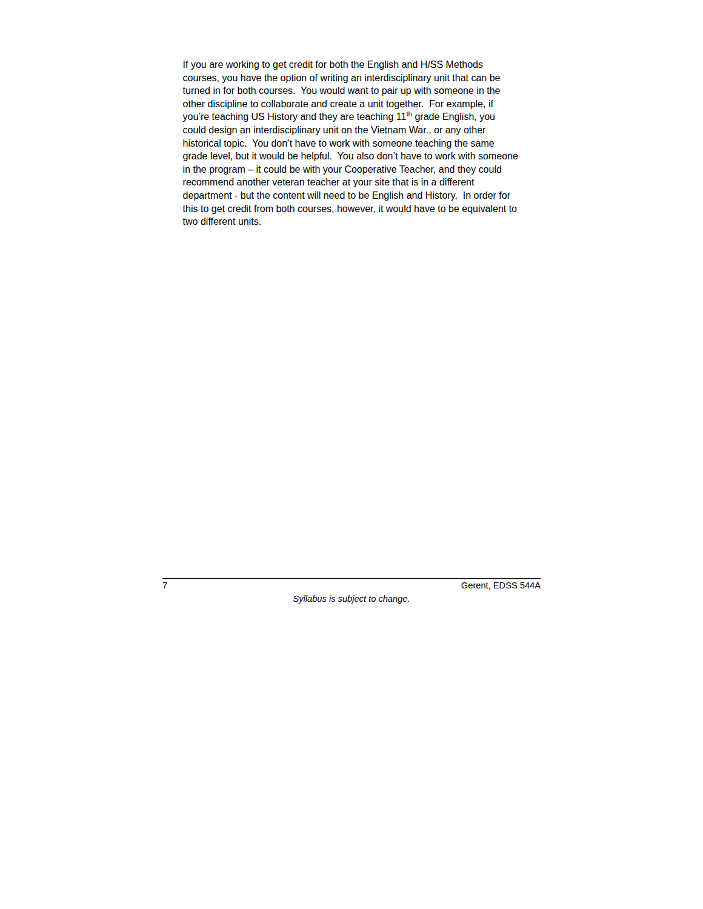If you are working to get credit for both the English and H/SS Methods courses, you have the option of writing an interdisciplinary unit that can be turned in for both courses. You would want to pair up with someone in the other discipline to collaborate and create a unit together. For example, if you’re teaching US History and they are teaching 11th grade English, you could design an interdisciplinary unit on the Vietnam War., or any other historical topic. You don’t have to work with someone teaching the same grade level, but it would be helpful. You also don’t have to work with someone in the program – it could be with your Cooperative Teacher, and they could recommend another veteran teacher at your site that is in a different department - but the content will need to be English and History. In order for this to get credit from both courses, however, it would have to be equivalent to two different units.
7 Gerent, EDSS 544A
Syllabus is subject to change.